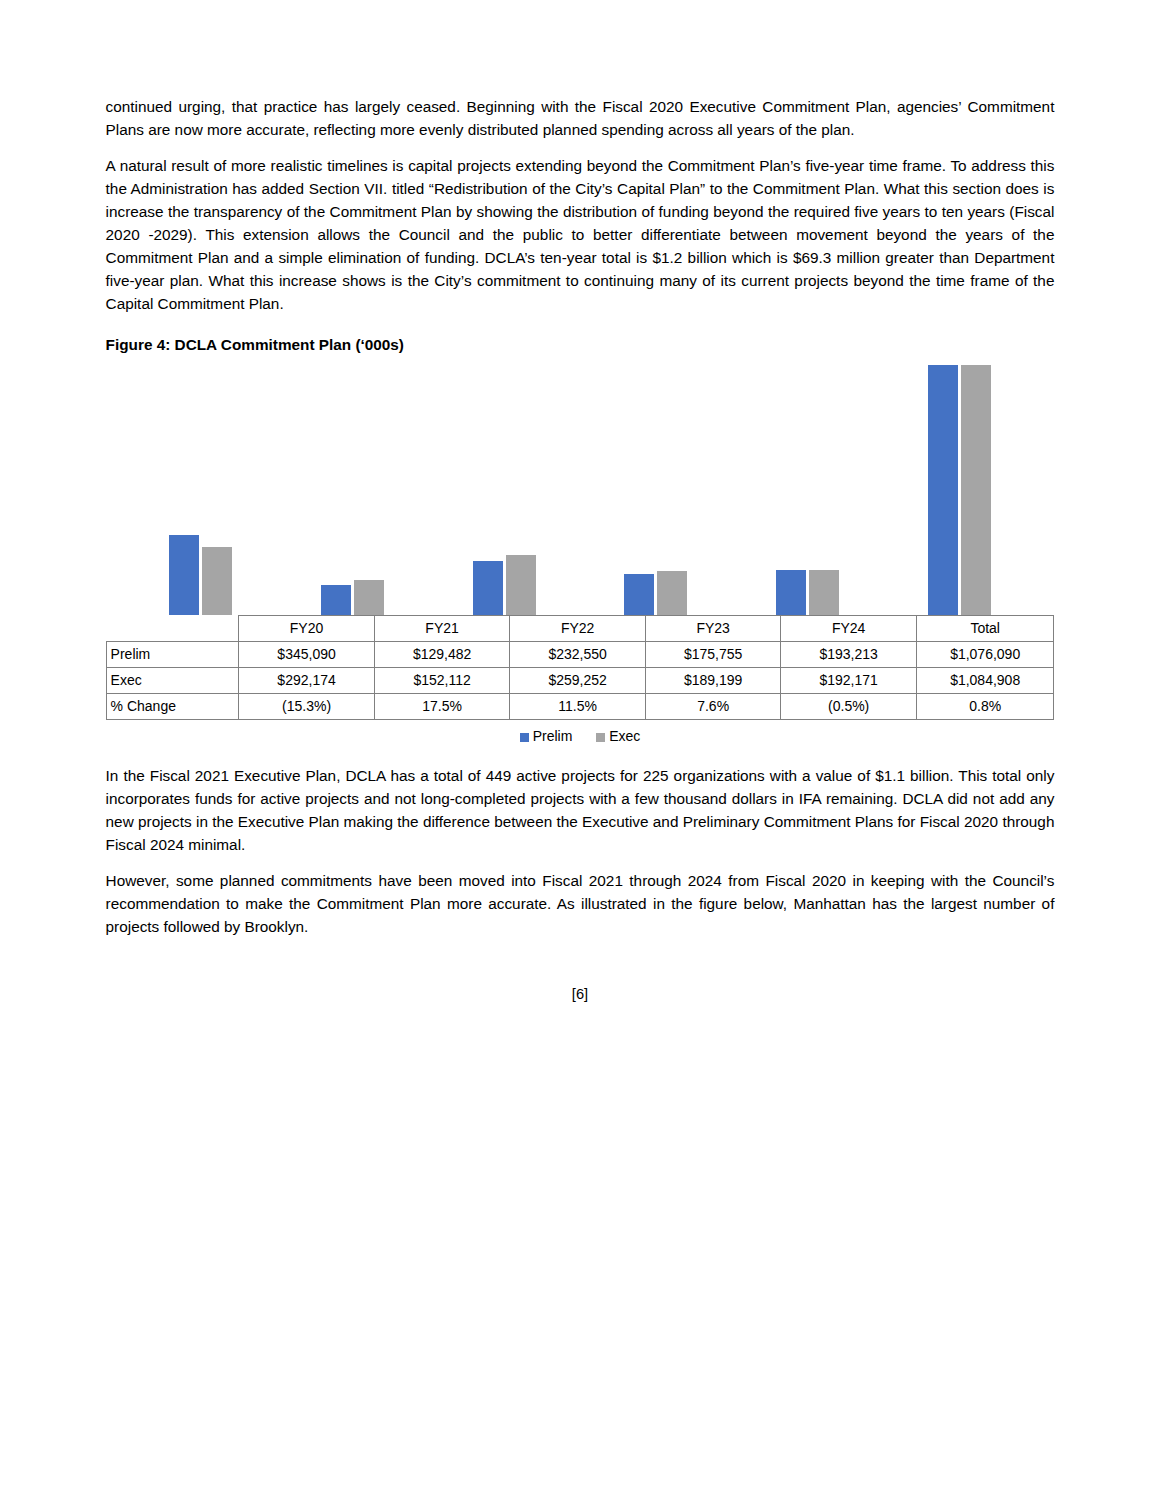continued urging, that practice has largely ceased. Beginning with the Fiscal 2020 Executive Commitment Plan, agencies’ Commitment Plans are now more accurate, reflecting more evenly distributed planned spending across all years of the plan.
A natural result of more realistic timelines is capital projects extending beyond the Commitment Plan’s five-year time frame. To address this the Administration has added Section VII. titled “Redistribution of the City’s Capital Plan” to the Commitment Plan. What this section does is increase the transparency of the Commitment Plan by showing the distribution of funding beyond the required five years to ten years (Fiscal 2020 -2029). This extension allows the Council and the public to better differentiate between movement beyond the years of the Commitment Plan and a simple elimination of funding. DCLA’s ten-year total is $1.2 billion which is $69.3 million greater than Department five-year plan. What this increase shows is the City’s commitment to continuing many of its current projects beyond the time frame of the Capital Commitment Plan.
Figure 4: DCLA Commitment Plan (‘000s)
| | FY20 | FY21 | FY22 | FY23 | FY24 | Total |
| Prelim | $345,090 | $129,482 | $232,550 | $175,755 | $193,213 | $1,076,090 |
| Exec | $292,174 | $152,112 | $259,252 | $189,199 | $192,171 | $1,084,908 |
| % Change | (15.3%) | 17.5% | 11.5% | 7.6% | (0.5%) | 0.8% |
Prelim Exec
In the Fiscal 2021 Executive Plan, DCLA has a total of 449 active projects for 225 organizations with a value of $1.1 billion. This total only incorporates funds for active projects and not long-completed projects with a few thousand dollars in IFA remaining. DCLA did not add any new projects in the Executive Plan making the difference between the Executive and Preliminary Commitment Plans for Fiscal 2020 through Fiscal 2024 minimal.
However, some planned commitments have been moved into Fiscal 2021 through 2024 from Fiscal 2020 in keeping with the Council’s recommendation to make the Commitment Plan more accurate. As illustrated in the figure below, Manhattan has the largest number of projects followed by Brooklyn.
[6]